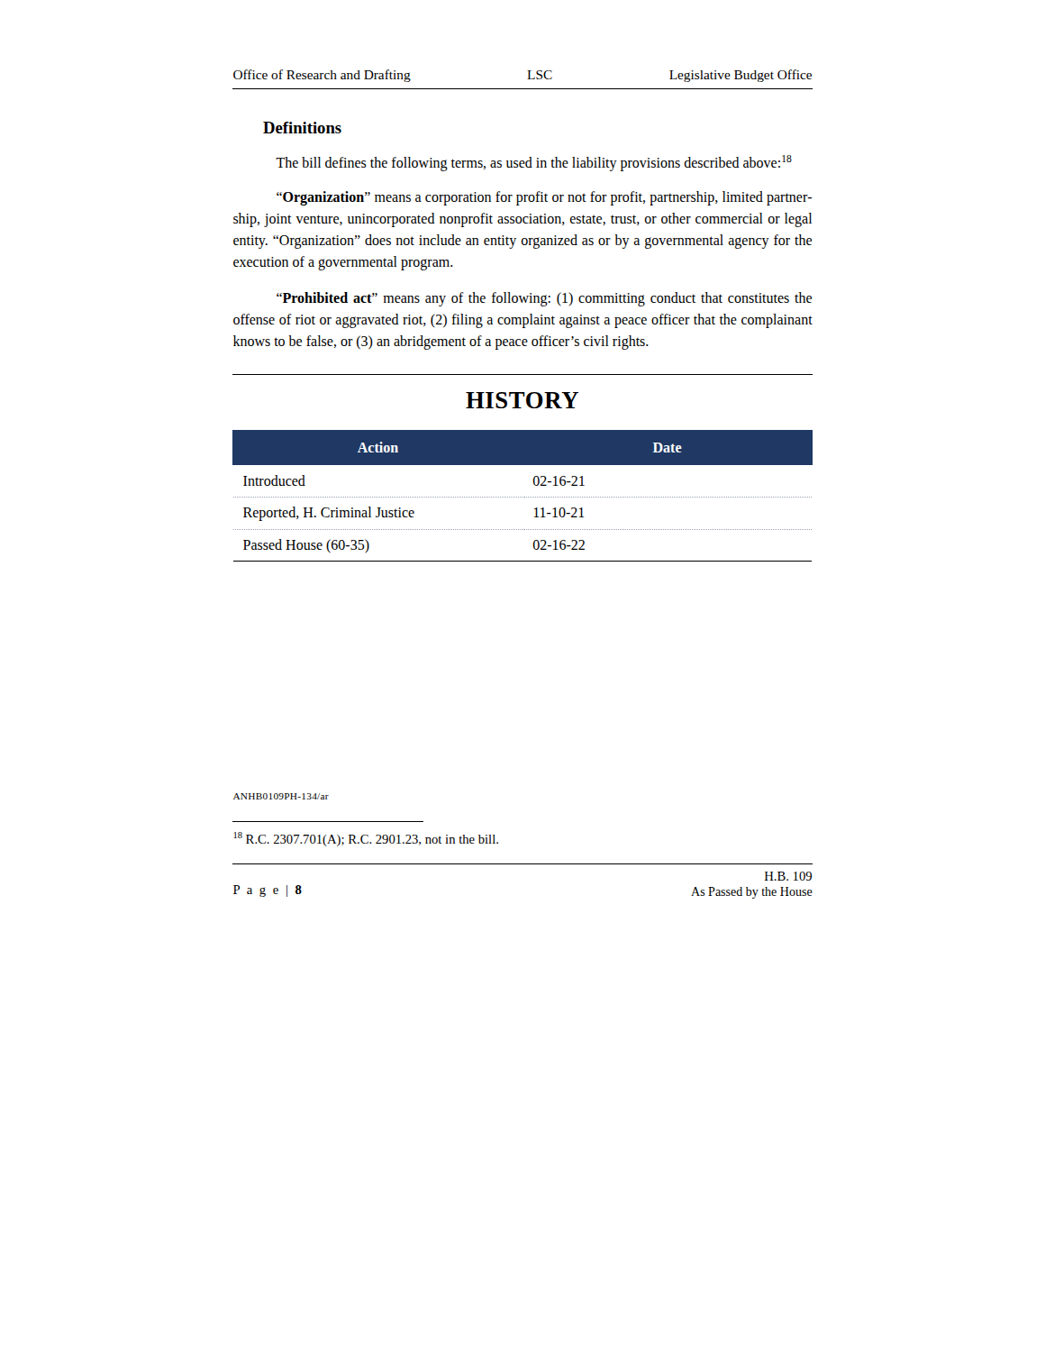Office of Research and Drafting
LSC
Legislative Budget Office
Definitions
The bill defines the following terms, as used in the liability provisions described above:18
“Organization” means a corporation for profit or not for profit, partnership, limited partnership, joint venture, unincorporated nonprofit association, estate, trust, or other commercial or legal entity. “Organization” does not include an entity organized as or by a governmental agency for the execution of a governmental program.
“Prohibited act” means any of the following: (1) committing conduct that constitutes the offense of riot or aggravated riot, (2) filing a complaint against a peace officer that the complainant knows to be false, or (3) an abridgement of a peace officer’s civil rights.
HISTORY
| Action | Date |
| --- | --- |
| Introduced | 02-16-21 |
| Reported, H. Criminal Justice | 11-10-21 |
| Passed House (60-35) | 02-16-22 |
ANHB0109PH-134/ar
18 R.C. 2307.701(A); R.C. 2901.23, not in the bill.
P a g e | 8
H.B. 109
As Passed by the House